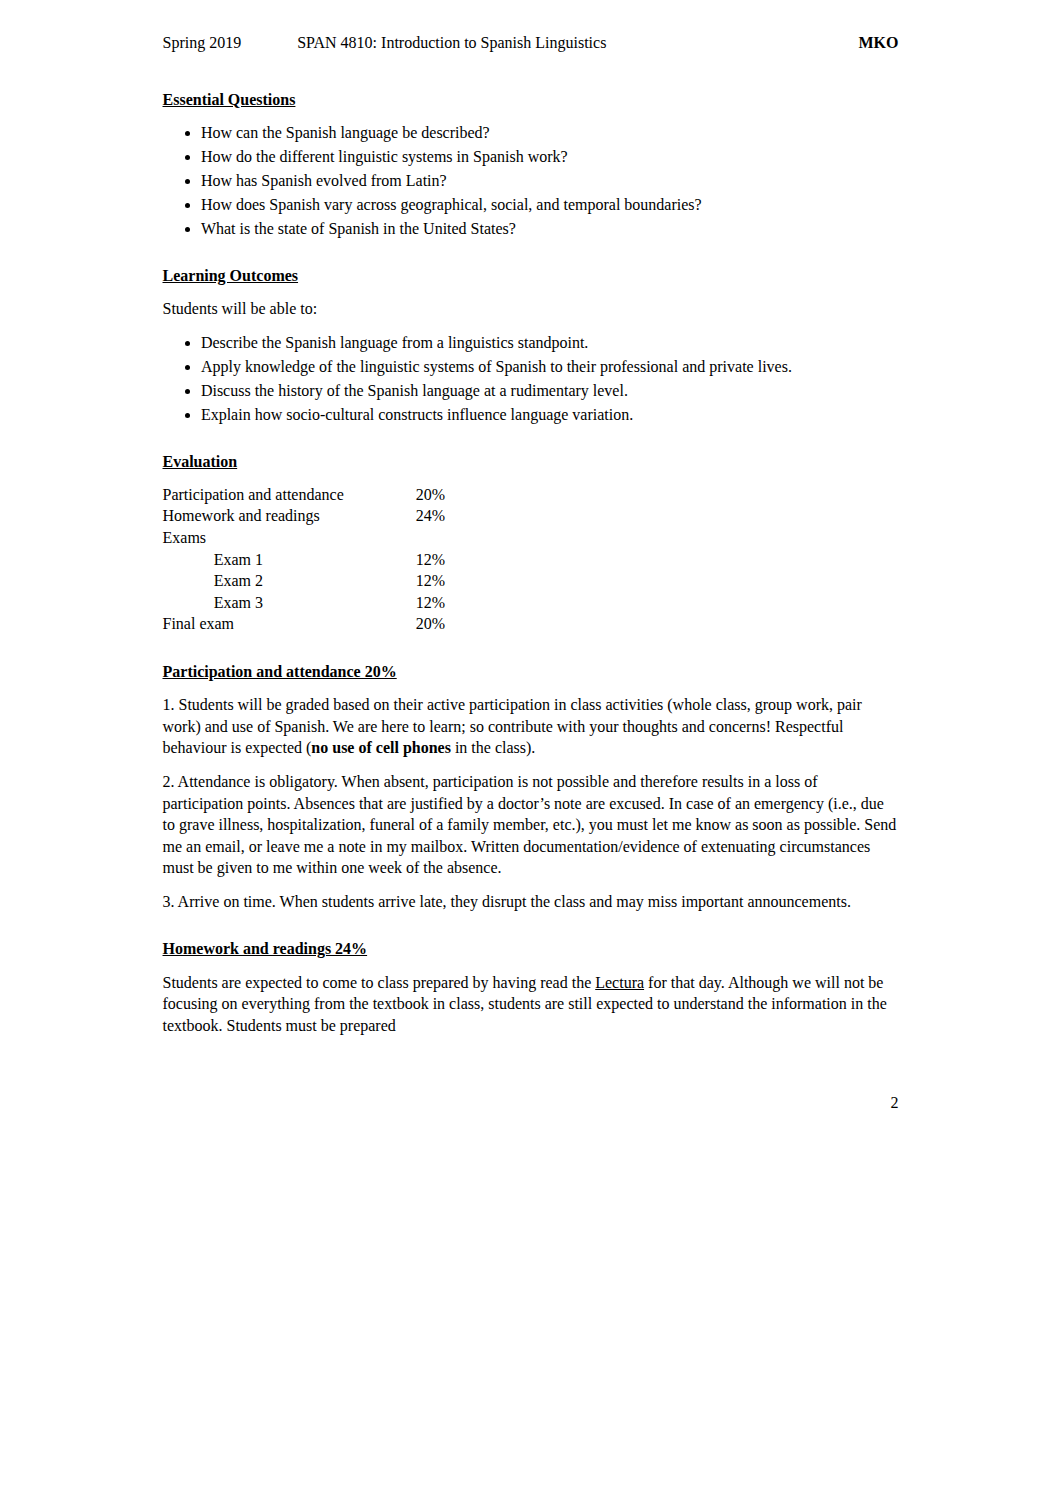Spring 2019 SPAN 4810: Introduction to Spanish Linguistics MKO
Essential Questions
How can the Spanish language be described?
How do the different linguistic systems in Spanish work?
How has Spanish evolved from Latin?
How does Spanish vary across geographical, social, and temporal boundaries?
What is the state of Spanish in the United States?
Learning Outcomes
Students will be able to:
Describe the Spanish language from a linguistics standpoint.
Apply knowledge of the linguistic systems of Spanish to their professional and private lives.
Discuss the history of the Spanish language at a rudimentary level.
Explain how socio-cultural constructs influence language variation.
Evaluation
| Participation and attendance | 20% |
| Homework and readings | 24% |
| Exams | |
| Exam 1 | 12% |
| Exam 2 | 12% |
| Exam 3 | 12% |
| Final exam | 20% |
Participation and attendance 20%
1. Students will be graded based on their active participation in class activities (whole class, group work, pair work) and use of Spanish. We are here to learn; so contribute with your thoughts and concerns! Respectful behaviour is expected (no use of cell phones in the class).
2. Attendance is obligatory. When absent, participation is not possible and therefore results in a loss of participation points. Absences that are justified by a doctor’s note are excused. In case of an emergency (i.e., due to grave illness, hospitalization, funeral of a family member, etc.), you must let me know as soon as possible. Send me an email, or leave me a note in my mailbox. Written documentation/evidence of extenuating circumstances must be given to me within one week of the absence.
3. Arrive on time. When students arrive late, they disrupt the class and may miss important announcements.
Homework and readings 24%
Students are expected to come to class prepared by having read the Lectura for that day. Although we will not be focusing on everything from the textbook in class, students are still expected to understand the information in the textbook. Students must be prepared
2